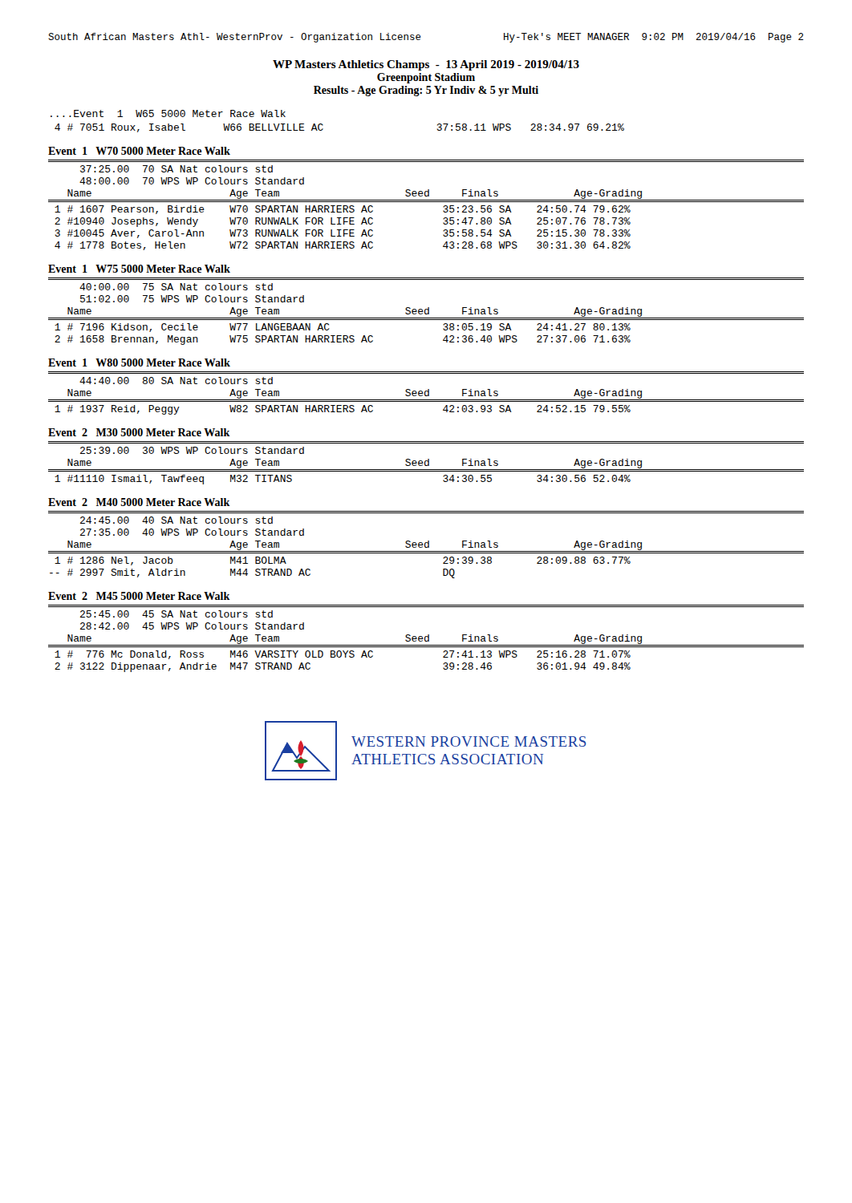South African Masters Athl- WesternProv - Organization License
Hy-Tek's MEET MANAGER 9:02 PM 2019/04/16 Page 2
WP Masters Athletics Champs - 13 April 2019 - 2019/04/13
Greenpoint Stadium
Results - Age Grading: 5 Yr Indiv & 5 yr Multi
....Event 1 W65 5000 Meter Race Walk
 4 # 7051 Roux, Isabel      W66 BELLVILLE AC                  37:58.11 WPS   28:34.97 69.21%
Event 1 W70 5000 Meter Race Walk
     37:25.00  70 SA Nat colours std
     48:00.00  70 WPS WP Colours Standard
   Name                      Age Team                    Seed     Finals            Age-Grading
 1 # 1607 Pearson, Birdie    W70 SPARTAN HARRIERS AC           35:23.56 SA    24:50.74 79.62%
 2 #10940 Josephs, Wendy     W70 RUNWALK FOR LIFE AC           35:47.80 SA    25:07.76 78.73%
 3 #10045 Aver, Carol-Ann    W73 RUNWALK FOR LIFE AC           35:58.54 SA    25:15.30 78.33%
 4 # 1778 Botes, Helen       W72 SPARTAN HARRIERS AC           43:28.68 WPS   30:31.30 64.82%
Event 1 W75 5000 Meter Race Walk
     40:00.00  75 SA Nat colours std
     51:02.00  75 WPS WP Colours Standard
   Name                      Age Team                    Seed     Finals            Age-Grading
 1 # 7196 Kidson, Cecile     W77 LANGEBAAN AC                  38:05.19 SA    24:41.27 80.13%
 2 # 1658 Brennan, Megan     W75 SPARTAN HARRIERS AC           42:36.40 WPS   27:37.06 71.63%
Event 1 W80 5000 Meter Race Walk
     44:40.00  80 SA Nat colours std
   Name                      Age Team                    Seed     Finals            Age-Grading
 1 # 1937 Reid, Peggy        W82 SPARTAN HARRIERS AC           42:03.93 SA    24:52.15 79.55%
Event 2 M30 5000 Meter Race Walk
     25:39.00  30 WPS WP Colours Standard
   Name                      Age Team                    Seed     Finals            Age-Grading
 1 #11110 Ismail, Tawfeeq    M32 TITANS                        34:30.55       34:30.56 52.04%
Event 2 M40 5000 Meter Race Walk
     24:45.00  40 SA Nat colours std
     27:35.00  40 WPS WP Colours Standard
   Name                      Age Team                    Seed     Finals            Age-Grading
 1 # 1286 Nel, Jacob         M41 BOLMA                         29:39.38       28:09.88 63.77%
-- # 2997 Smit, Aldrin       M44 STRAND AC                     DQ
Event 2 M45 5000 Meter Race Walk
     25:45.00  45 SA Nat colours std
     28:42.00  45 WPS WP Colours Standard
   Name                      Age Team                    Seed     Finals            Age-Grading
 1 #  776 Mc Donald, Ross    M46 VARSITY OLD BOYS AC           27:41.13 WPS   25:16.28 71.07%
 2 # 3122 Dippenaar, Andrie  M47 STRAND AC                     39:28.46       36:01.94 49.84%
WESTERN PROVINCE MASTERS
ATHLETICS ASSOCIATION